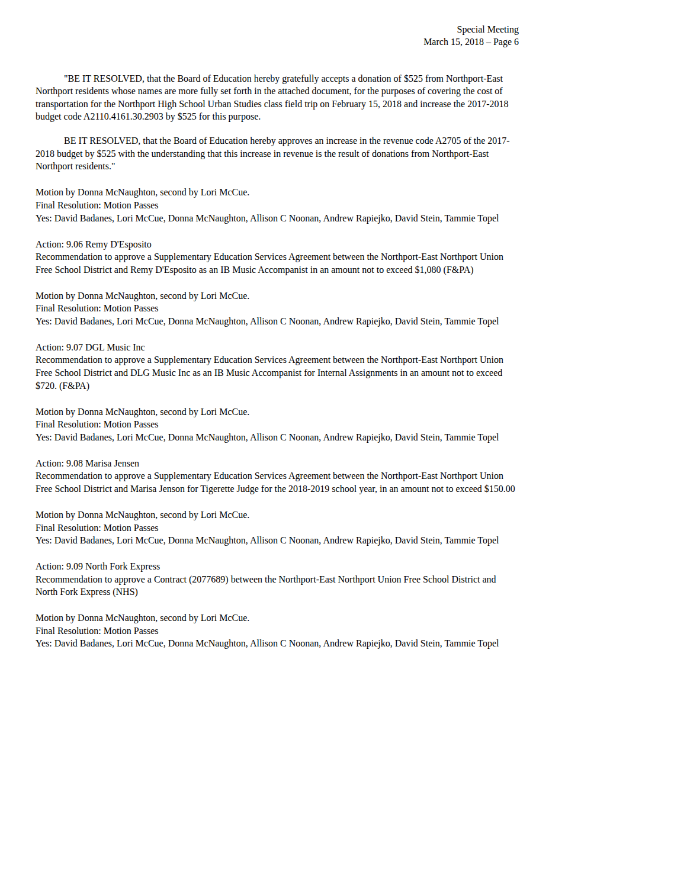Special Meeting
March 15, 2018 – Page 6
"BE IT RESOLVED, that the Board of Education hereby gratefully accepts a donation of $525 from Northport-East Northport residents whose names are more fully set forth in the attached document, for the purposes of covering the cost of transportation for the Northport High School Urban Studies class field trip on February 15, 2018 and increase the 2017-2018 budget code A2110.4161.30.2903 by $525 for this purpose.
BE IT RESOLVED, that the Board of Education hereby approves an increase in the revenue code A2705 of the 2017-2018 budget by $525 with the understanding that this increase in revenue is the result of donations from Northport-East Northport residents."
Motion by Donna McNaughton, second by Lori McCue.
Final Resolution: Motion Passes
Yes: David Badanes, Lori McCue, Donna McNaughton, Allison C Noonan, Andrew Rapiejko, David Stein, Tammie Topel
Action: 9.06 Remy D'Esposito
Recommendation to approve a Supplementary Education Services Agreement between the Northport-East Northport Union Free School District and Remy D'Esposito as an IB Music Accompanist in an amount not to exceed $1,080 (F&PA)
Motion by Donna McNaughton, second by Lori McCue.
Final Resolution: Motion Passes
Yes: David Badanes, Lori McCue, Donna McNaughton, Allison C Noonan, Andrew Rapiejko, David Stein, Tammie Topel
Action: 9.07 DGL Music Inc
Recommendation to approve a Supplementary Education Services Agreement between the Northport-East Northport Union Free School District and DLG Music Inc as an IB Music Accompanist for Internal Assignments in an amount not to exceed $720. (F&PA)
Motion by Donna McNaughton, second by Lori McCue.
Final Resolution: Motion Passes
Yes: David Badanes, Lori McCue, Donna McNaughton, Allison C Noonan, Andrew Rapiejko, David Stein, Tammie Topel
Action: 9.08 Marisa Jensen
Recommendation to approve a Supplementary Education Services Agreement between the Northport-East Northport Union Free School District and Marisa Jenson for Tigerette Judge for the 2018-2019 school year, in an amount not to exceed $150.00
Motion by Donna McNaughton, second by Lori McCue.
Final Resolution: Motion Passes
Yes: David Badanes, Lori McCue, Donna McNaughton, Allison C Noonan, Andrew Rapiejko, David Stein, Tammie Topel
Action: 9.09 North Fork Express
Recommendation to approve a Contract (2077689) between the Northport-East Northport Union Free School District and North Fork Express (NHS)
Motion by Donna McNaughton, second by Lori McCue.
Final Resolution: Motion Passes
Yes: David Badanes, Lori McCue, Donna McNaughton, Allison C Noonan, Andrew Rapiejko, David Stein, Tammie Topel